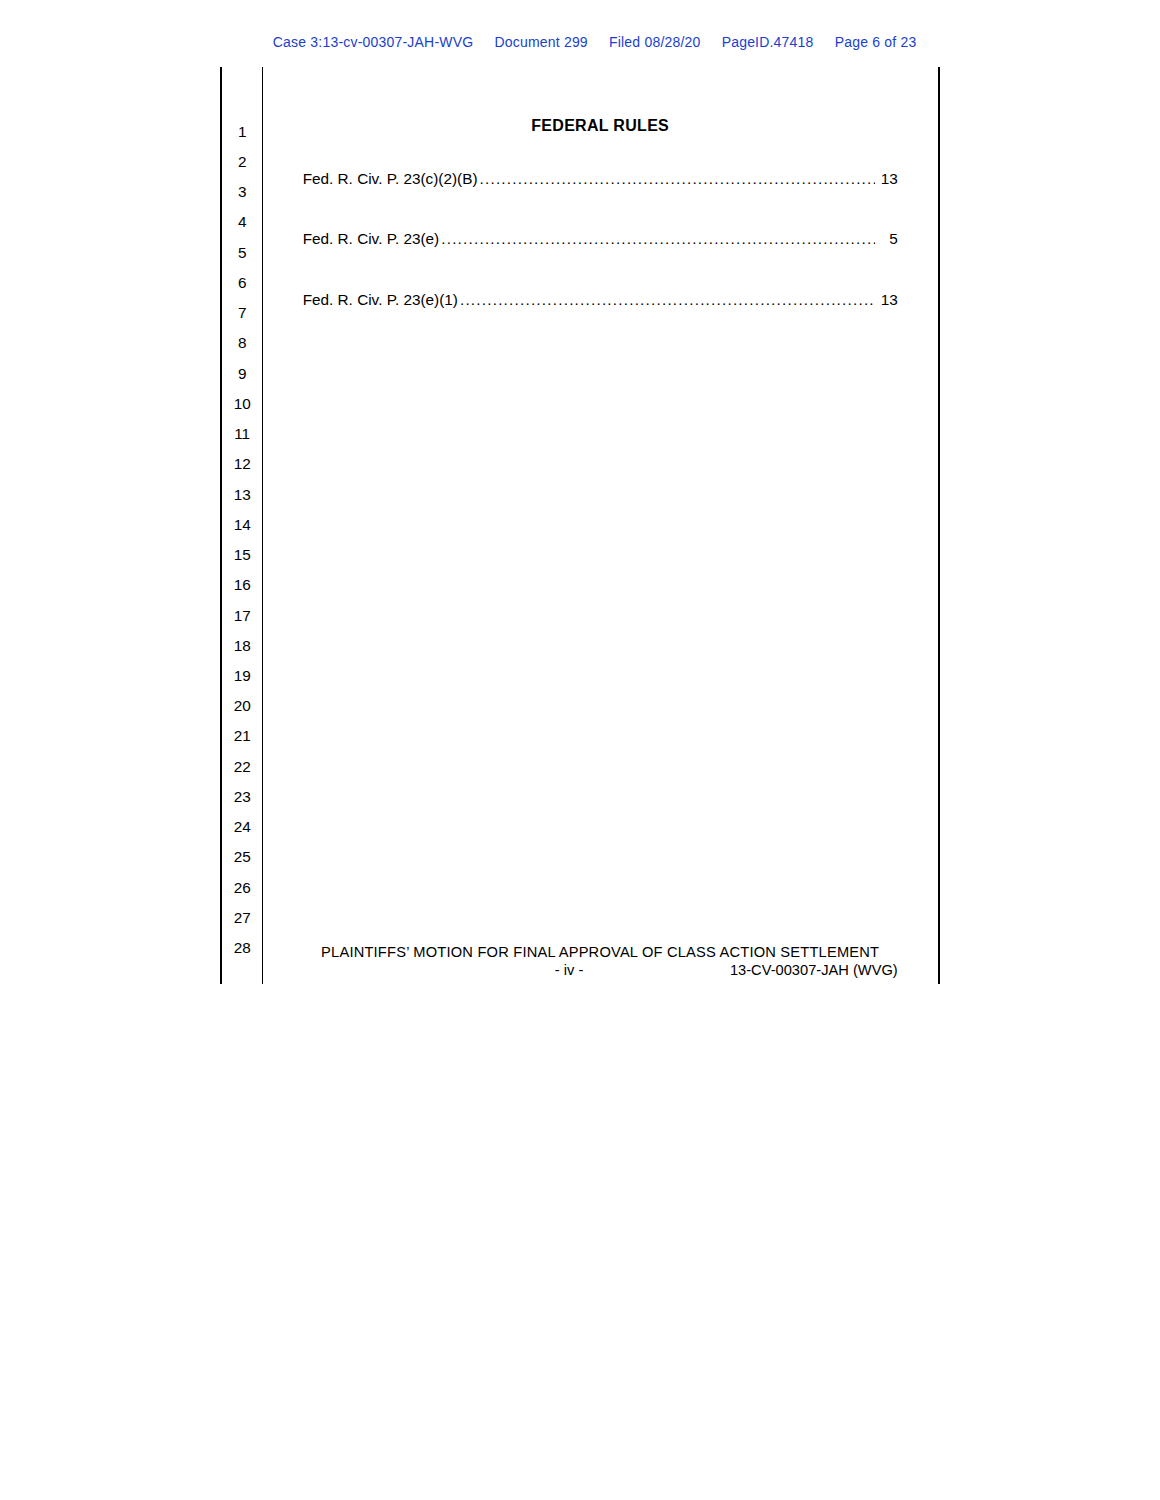Case 3:13-cv-00307-JAH-WVG Document 299 Filed 08/28/20 PageID.47418 Page 6 of 23
1
2
3
4
5
6
7
8
9
10
11
12
13
14
15
16
17
18
19
20
21
22
23
24
25
26
27
28
FEDERAL RULES
Fed. R. Civ. P. 23(c)(2)(B) ......................................................................................... 13
Fed. R. Civ. P. 23(e) ............................................................................................... 5
Fed. R. Civ. P. 23(e)(1) ............................................................................................. 13
PLAINTIFFS’ MOTION FOR FINAL APPROVAL OF CLASS ACTION SETTLEMENT
- iv -
13-CV-00307-JAH (WVG)